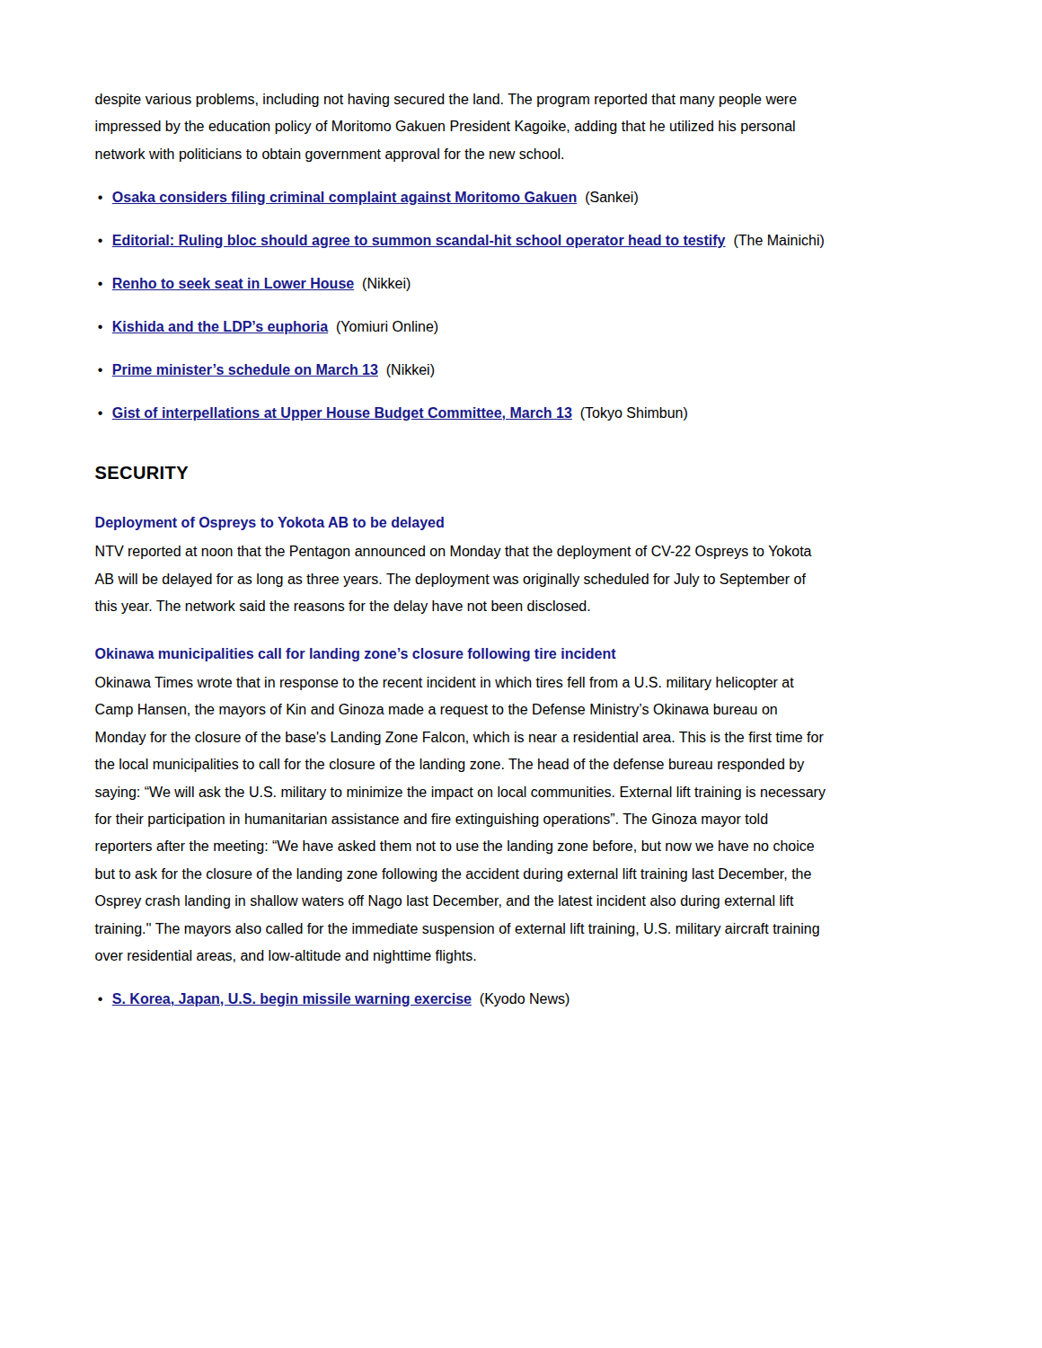despite various problems, including not having secured the land. The program reported that many people were impressed by the education policy of Moritomo Gakuen President Kagoike, adding that he utilized his personal network with politicians to obtain government approval for the new school.
Osaka considers filing criminal complaint against Moritomo Gakuen (Sankei)
Editorial: Ruling bloc should agree to summon scandal-hit school operator head to testify (The Mainichi)
Renho to seek seat in Lower House (Nikkei)
Kishida and the LDP’s euphoria (Yomiuri Online)
Prime minister’s schedule on March 13 (Nikkei)
Gist of interpellations at Upper House Budget Committee, March 13 (Tokyo Shimbun)
SECURITY
Deployment of Ospreys to Yokota AB to be delayed
NTV reported at noon that the Pentagon announced on Monday that the deployment of CV-22 Ospreys to Yokota AB will be delayed for as long as three years. The deployment was originally scheduled for July to September of this year. The network said the reasons for the delay have not been disclosed.
Okinawa municipalities call for landing zone’s closure following tire incident
Okinawa Times wrote that in response to the recent incident in which tires fell from a U.S. military helicopter at Camp Hansen, the mayors of Kin and Ginoza made a request to the Defense Ministry’s Okinawa bureau on Monday for the closure of the base's Landing Zone Falcon, which is near a residential area. This is the first time for the local municipalities to call for the closure of the landing zone. The head of the defense bureau responded by saying: “We will ask the U.S. military to minimize the impact on local communities. External lift training is necessary for their participation in humanitarian assistance and fire extinguishing operations”. The Ginoza mayor told reporters after the meeting: “We have asked them not to use the landing zone before, but now we have no choice but to ask for the closure of the landing zone following the accident during external lift training last December, the Osprey crash landing in shallow waters off Nago last December, and the latest incident also during external lift training.'' The mayors also called for the immediate suspension of external lift training, U.S. military aircraft training over residential areas, and low-altitude and nighttime flights.
S. Korea, Japan, U.S. begin missile warning exercise (Kyodo News)